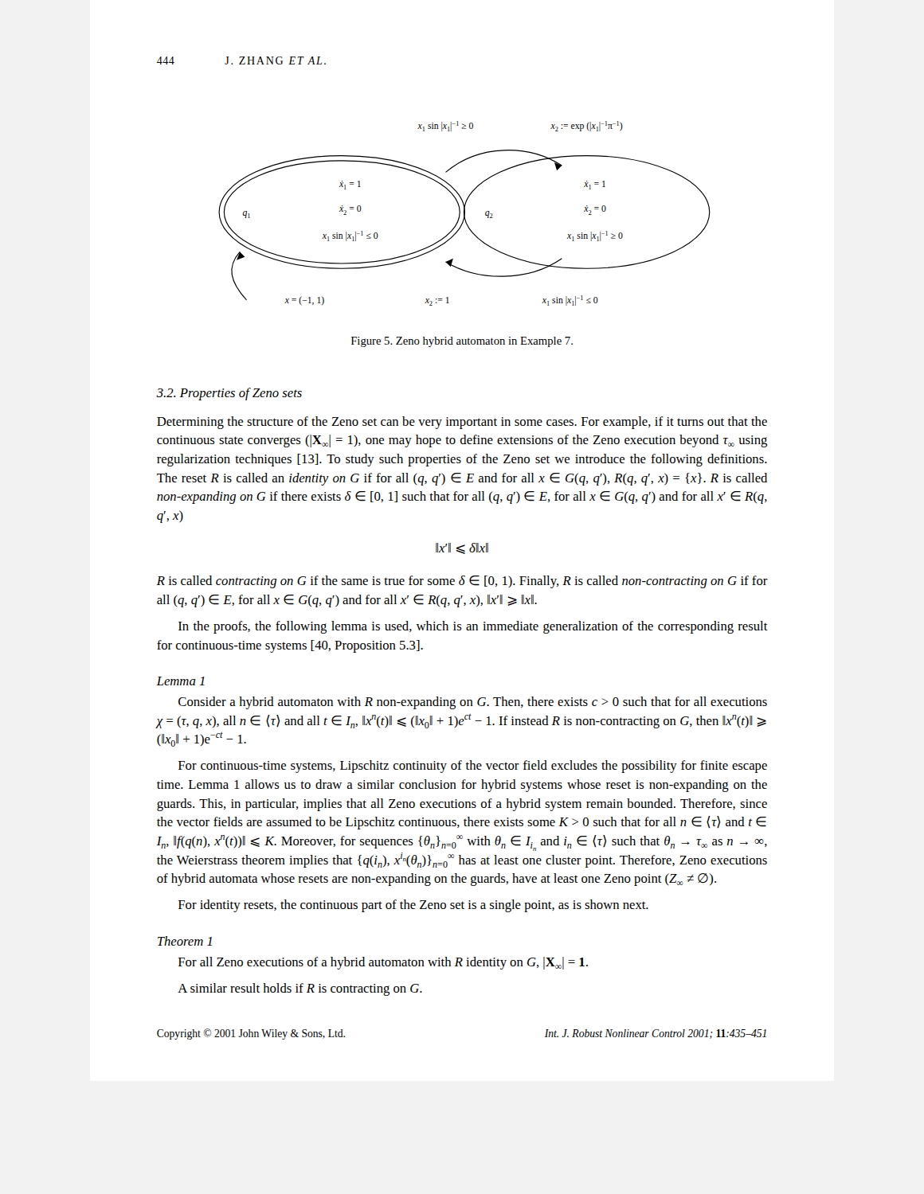444 J. ZHANG ET AL.
x1 sin |x1|−1 ≥ 0 x2 := exp (|x1|−1π−1) q1 ẋ1 = 1 ẋ2 = 0 x1 sin |x1|−1 ≤ 0 q2 ẋ1 = 1 ẋ2 = 0 x1 sin |x1|−1 ≥ 0 x = (−1, 1) x2 := 1 x1 sin |x1|−1 ≤ 0
Figure 5. Zeno hybrid automaton in Example 7.
3.2. Properties of Zeno sets
Determining the structure of the Zeno set can be very important in some cases. For example, if it turns out that the continuous state converges (|X∞| = 1), one may hope to define extensions of the Zeno execution beyond τ∞ using regularization techniques [13]. To study such properties of the Zeno set we introduce the following definitions. The reset R is called an identity on G if for all (q, q′) ∈ E and for all x ∈ G(q, q′), R(q, q′, x) = {x}. R is called non-expanding on G if there exists δ ∈ [0, 1] such that for all (q, q′) ∈ E, for all x ∈ G(q, q′) and for all x′ ∈ R(q, q′, x)
‖x′‖ ⩽ δ‖x‖
R is called contracting on G if the same is true for some δ ∈ [0, 1). Finally, R is called non-contracting on G if for all (q, q′) ∈ E, for all x ∈ G(q, q′) and for all x′ ∈ R(q, q′, x), ‖x′‖ ⩾ ‖x‖.
In the proofs, the following lemma is used, which is an immediate generalization of the corresponding result for continuous-time systems [40, Proposition 5.3].
Lemma 1
Consider a hybrid automaton with R non-expanding on G. Then, there exists c > 0 such that for all executions χ = (τ, q, x), all n ∈ ⟨τ⟩ and all t ∈ In, ‖xn(t)‖ ⩽ (‖x0‖ + 1)ect − 1. If instead R is non-contracting on G, then ‖xn(t)‖ ⩾ (‖x0‖ + 1)e−ct − 1.
For continuous-time systems, Lipschitz continuity of the vector field excludes the possibility for finite escape time. Lemma 1 allows us to draw a similar conclusion for hybrid systems whose reset is non-expanding on the guards. This, in particular, implies that all Zeno executions of a hybrid system remain bounded. Therefore, since the vector fields are assumed to be Lipschitz continuous, there exists some K > 0 such that for all n ∈ ⟨τ⟩ and t ∈ In, ‖f(q(n), xn(t))‖ ⩽ K. Moreover, for sequences {θn}n=0∞ with θn ∈ Iin and in ∈ ⟨τ⟩ such that θn → τ∞ as n → ∞, the Weierstrass theorem implies that {q(in), xin(θn)}n=0∞ has at least one cluster point. Therefore, Zeno executions of hybrid automata whose resets are non-expanding on the guards, have at least one Zeno point (Z∞ ≠ ∅).
For identity resets, the continuous part of the Zeno set is a single point, as is shown next.
Theorem 1
For all Zeno executions of a hybrid automaton with R identity on G, |X∞| = 1.
A similar result holds if R is contracting on G.
Copyright © 2001 John Wiley & Sons, Ltd. Int. J. Robust Nonlinear Control 2001; 11:435–451